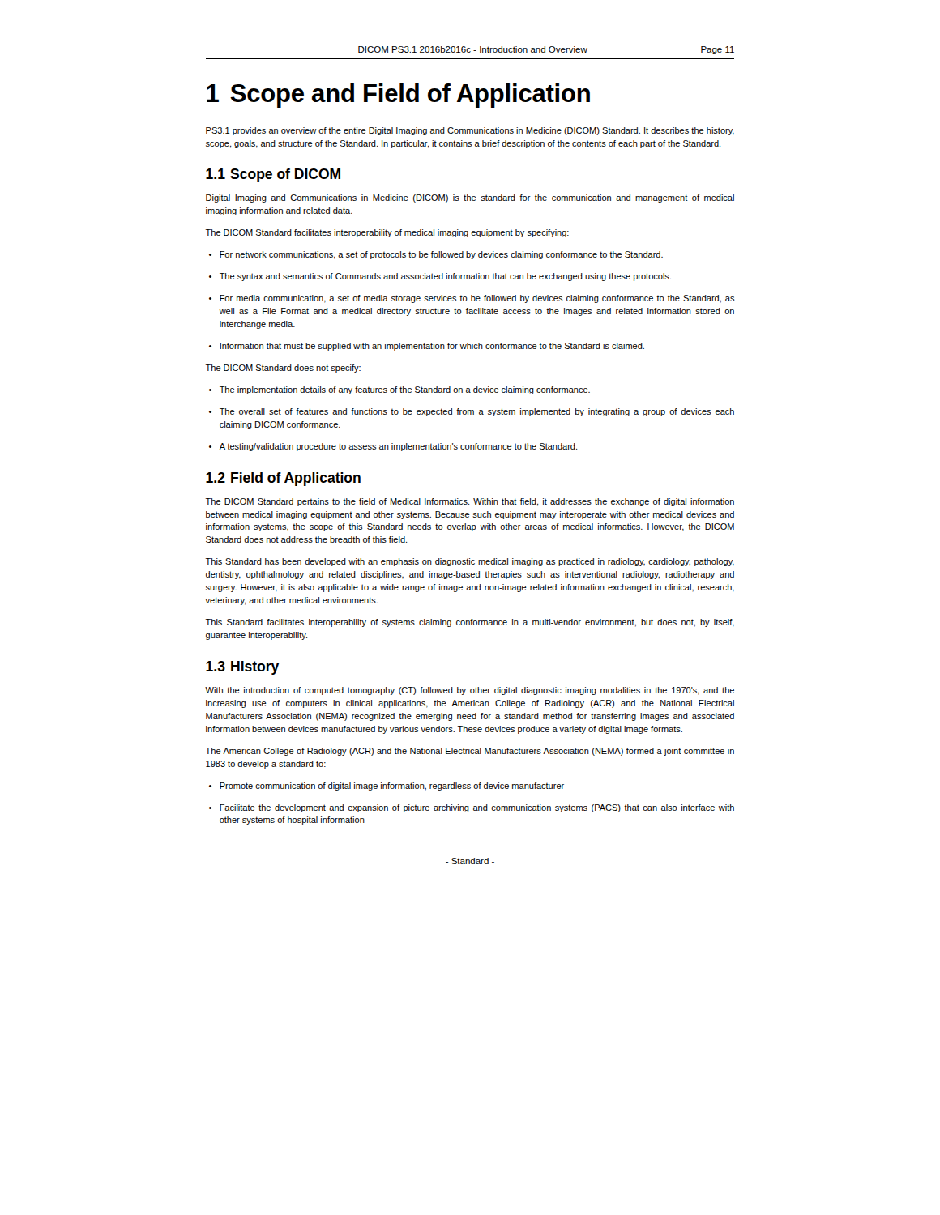DICOM PS3.1 2016b2016c - Introduction and Overview
Page 11
1 Scope and Field of Application
PS3.1 provides an overview of the entire Digital Imaging and Communications in Medicine (DICOM) Standard. It describes the history, scope, goals, and structure of the Standard. In particular, it contains a brief description of the contents of each part of the Standard.
1.1 Scope of DICOM
Digital Imaging and Communications in Medicine (DICOM) is the standard for the communication and management of medical imaging information and related data.
The DICOM Standard facilitates interoperability of medical imaging equipment by specifying:
For network communications, a set of protocols to be followed by devices claiming conformance to the Standard.
The syntax and semantics of Commands and associated information that can be exchanged using these protocols.
For media communication, a set of media storage services to be followed by devices claiming conformance to the Standard, as well as a File Format and a medical directory structure to facilitate access to the images and related information stored on interchange media.
Information that must be supplied with an implementation for which conformance to the Standard is claimed.
The DICOM Standard does not specify:
The implementation details of any features of the Standard on a device claiming conformance.
The overall set of features and functions to be expected from a system implemented by integrating a group of devices each claiming DICOM conformance.
A testing/validation procedure to assess an implementation's conformance to the Standard.
1.2 Field of Application
The DICOM Standard pertains to the field of Medical Informatics. Within that field, it addresses the exchange of digital information between medical imaging equipment and other systems. Because such equipment may interoperate with other medical devices and information systems, the scope of this Standard needs to overlap with other areas of medical informatics. However, the DICOM Standard does not address the breadth of this field.
This Standard has been developed with an emphasis on diagnostic medical imaging as practiced in radiology, cardiology, pathology, dentistry, ophthalmology and related disciplines, and image-based therapies such as interventional radiology, radiotherapy and surgery. However, it is also applicable to a wide range of image and non-image related information exchanged in clinical, research, veterinary, and other medical environments.
This Standard facilitates interoperability of systems claiming conformance in a multi-vendor environment, but does not, by itself, guarantee interoperability.
1.3 History
With the introduction of computed tomography (CT) followed by other digital diagnostic imaging modalities in the 1970's, and the increasing use of computers in clinical applications, the American College of Radiology (ACR) and the National Electrical Manufacturers Association (NEMA) recognized the emerging need for a standard method for transferring images and associated information between devices manufactured by various vendors. These devices produce a variety of digital image formats.
The American College of Radiology (ACR) and the National Electrical Manufacturers Association (NEMA) formed a joint committee in 1983 to develop a standard to:
Promote communication of digital image information, regardless of device manufacturer
Facilitate the development and expansion of picture archiving and communication systems (PACS) that can also interface with other systems of hospital information
- Standard -